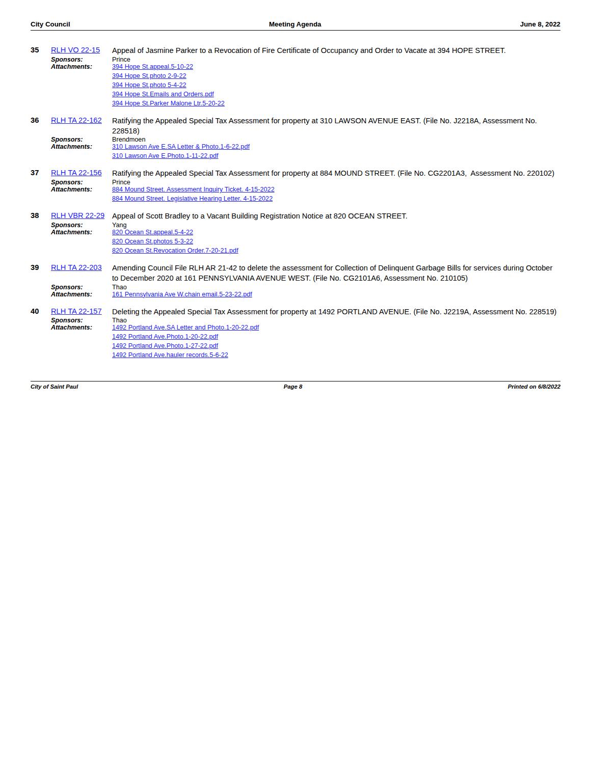City Council
Meeting Agenda
June 8, 2022
| 35 | RLH VO 22-15 | Appeal of Jasmine Parker to a Revocation of Fire Certificate of Occupancy and Order to Vacate at 394 HOPE STREET. |
| | Sponsors: | Prince |
| | Attachments: | 394 Hope St.appeal.5-10-22 394 Hope St.photo 2-9-22 394 Hope St.photo 5-4-22 394 Hope St.Emails and Orders.pdf 394 Hope St.Parker Malone Ltr.5-20-22 |
| 36 | RLH TA 22-162 | Ratifying the Appealed Special Tax Assessment for property at 310 LAWSON AVENUE EAST. (File No. J2218A, Assessment No. 228518) |
| | Sponsors: | Brendmoen |
| | Attachments: | 310 Lawson Ave E.SA Letter & Photo.1-6-22.pdf 310 Lawson Ave E.Photo.1-11-22.pdf |
| 37 | RLH TA 22-156 | Ratifying the Appealed Special Tax Assessment for property at 884 MOUND STREET. (File No. CG2201A3, Assessment No. 220102) |
| | Sponsors: | Prince |
| | Attachments: | 884 Mound Street. Assessment Inquiry Ticket. 4-15-2022 884 Mound Street. Legislative Hearing Letter. 4-15-2022 |
| 38 | RLH VBR 22-29 | Appeal of Scott Bradley to a Vacant Building Registration Notice at 820 OCEAN STREET. |
| | Sponsors: | Yang |
| | Attachments: | 820 Ocean St.appeal.5-4-22 820 Ocean St.photos 5-3-22 820 Ocean St.Revocation Order.7-20-21.pdf |
| 39 | RLH TA 22-203 | Amending Council File RLH AR 21-42 to delete the assessment for Collection of Delinquent Garbage Bills for services during October to December 2020 at 161 PENNSYLVANIA AVENUE WEST. (File No. CG2101A6, Assessment No. 210105) |
| | Sponsors: | Thao |
| | Attachments: | 161 Pennsylvania Ave W.chain email.5-23-22.pdf |
| 40 | RLH TA 22-157 | Deleting the Appealed Special Tax Assessment for property at 1492 PORTLAND AVENUE. (File No. J2219A, Assessment No. 228519) |
| | Sponsors: | Thao |
| | Attachments: | 1492 Portland Ave.SA Letter and Photo.1-20-22.pdf 1492 Portland Ave.Photo.1-20-22.pdf 1492 Portland Ave.Photo.1-27-22.pdf 1492 Portland Ave.hauler records.5-6-22 |
City of Saint Paul
Page 8
Printed on 6/8/2022